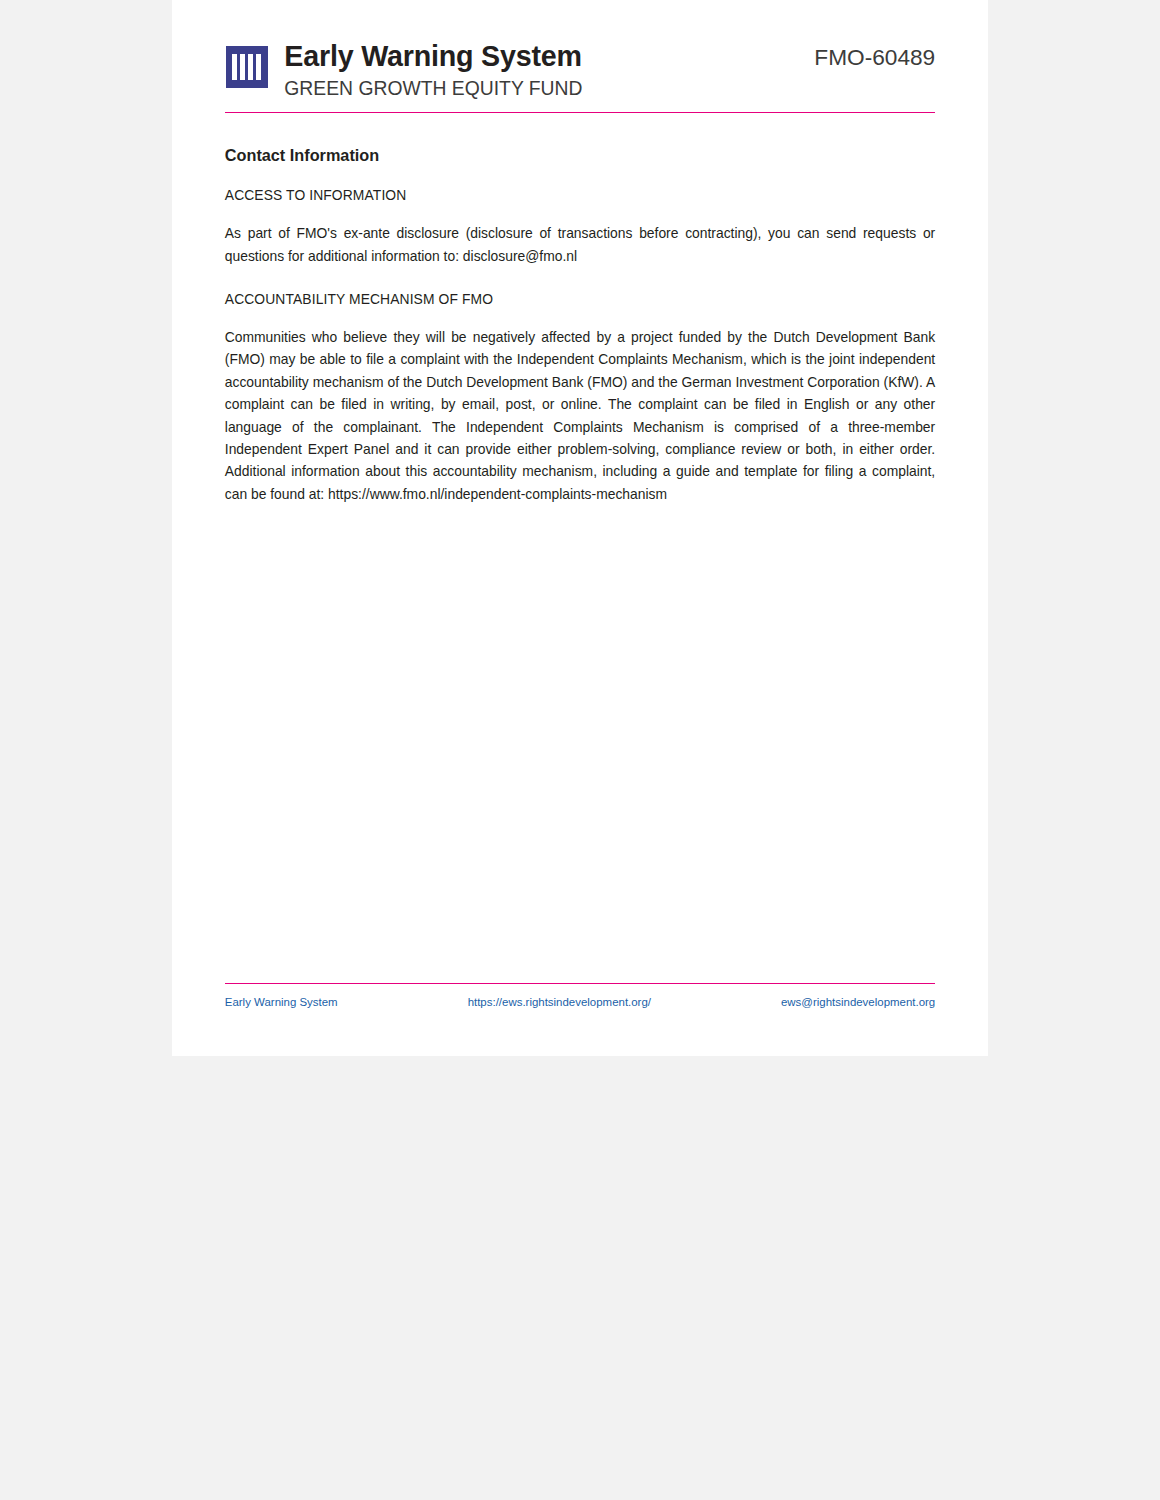Early Warning System
GREEN GROWTH EQUITY FUND
FMO-60489
Contact Information
ACCESS TO INFORMATION
As part of FMO's ex-ante disclosure (disclosure of transactions before contracting), you can send requests or questions for additional information to: disclosure@fmo.nl
ACCOUNTABILITY MECHANISM OF FMO
Communities who believe they will be negatively affected by a project funded by the Dutch Development Bank (FMO) may be able to file a complaint with the Independent Complaints Mechanism, which is the joint independent accountability mechanism of the Dutch Development Bank (FMO) and the German Investment Corporation (KfW). A complaint can be filed in writing, by email, post, or online. The complaint can be filed in English or any other language of the complainant. The Independent Complaints Mechanism is comprised of a three-member Independent Expert Panel and it can provide either problem-solving, compliance review or both, in either order. Additional information about this accountability mechanism, including a guide and template for filing a complaint, can be found at: https://www.fmo.nl/independent-complaints-mechanism
Early Warning System
https://ews.rightsindevelopment.org/
ews@rightsindevelopment.org